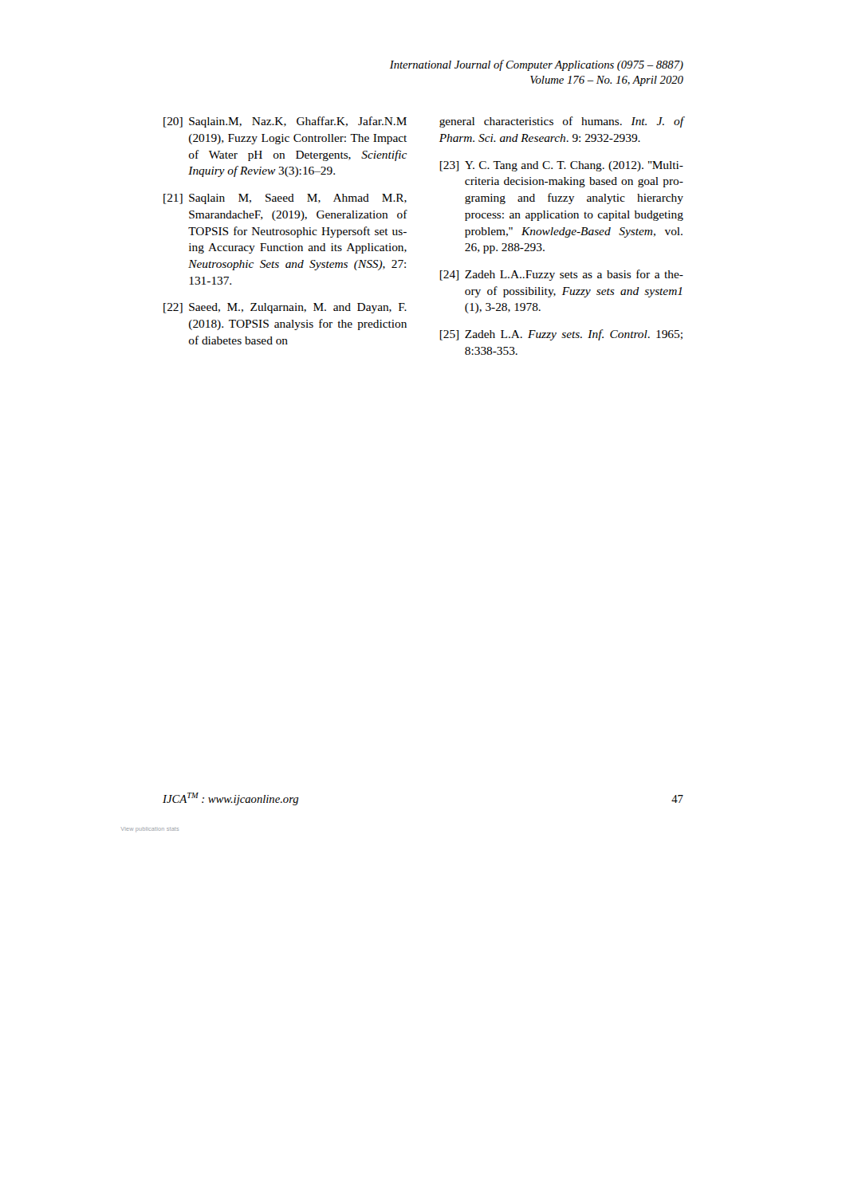International Journal of Computer Applications (0975 – 8887)
Volume 176 – No. 16, April 2020
[20] Saqlain.M, Naz.K, Ghaffar.K, Jafar.N.M (2019), Fuzzy Logic Controller: The Impact of Water pH on Detergents, Scientific Inquiry of Review 3(3):16–29.
[21] Saqlain M, Saeed M, Ahmad M.R, SmarandacheF, (2019), Generalization of TOPSIS for Neutrosophic Hypersoft set using Accuracy Function and its Application, Neutrosophic Sets and Systems (NSS), 27: 131-137.
[22] Saeed, M., Zulqarnain, M. and Dayan, F. (2018). TOPSIS analysis for the prediction of diabetes based on
general characteristics of humans. Int. J. of Pharm. Sci. and Research. 9: 2932-2939.
[23] Y. C. Tang and C. T. Chang. (2012). ''Multi-criteria decision-making based on goal programing and fuzzy analytic hierarchy process: an application to capital budgeting problem,'' Knowledge-Based System, vol. 26, pp. 288-293.
[24] Zadeh L.A..Fuzzy sets as a basis for a theory of possibility, Fuzzy sets and system1 (1), 3-28, 1978.
[25] Zadeh L.A. Fuzzy sets. Inf. Control. 1965; 8:338-353.
IJCATM : www.ijcaonline.org 47
View publication stats